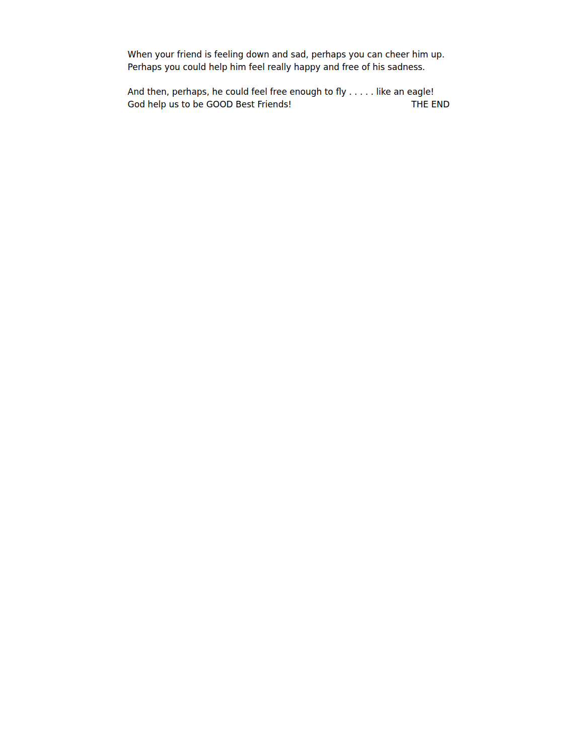When your friend is feeling down and sad, perhaps you can cheer him up. Perhaps you could help him feel really happy and free of his sadness.
And then, perhaps, he could feel free enough to fly . . . . . like an eagle! God help us to be GOOD Best Friends!THE END